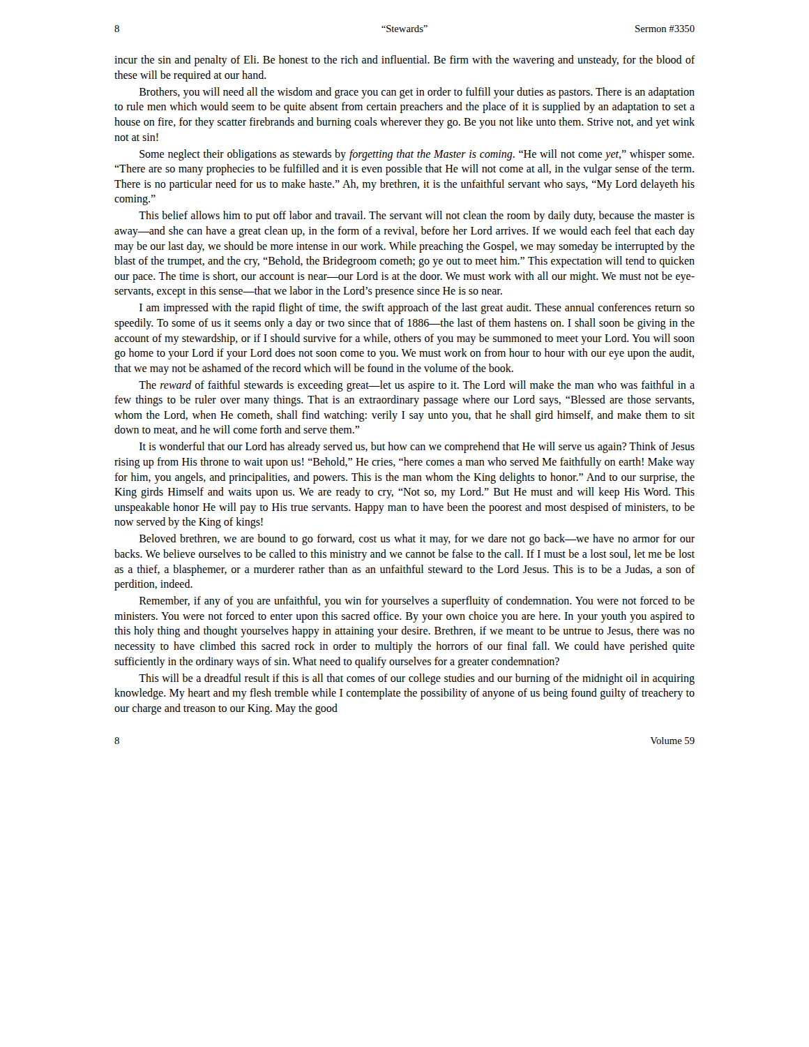8
“Stewards”
Sermon #3350
incur the sin and penalty of Eli. Be honest to the rich and influential. Be firm with the wavering and unsteady, for the blood of these will be required at our hand.
Brothers, you will need all the wisdom and grace you can get in order to fulfill your duties as pastors. There is an adaptation to rule men which would seem to be quite absent from certain preachers and the place of it is supplied by an adaptation to set a house on fire, for they scatter firebrands and burning coals wherever they go. Be you not like unto them. Strive not, and yet wink not at sin!
Some neglect their obligations as stewards by forgetting that the Master is coming. “He will not come yet,” whisper some. “There are so many prophecies to be fulfilled and it is even possible that He will not come at all, in the vulgar sense of the term. There is no particular need for us to make haste.” Ah, my brethren, it is the unfaithful servant who says, “My Lord delayeth his coming.”
This belief allows him to put off labor and travail. The servant will not clean the room by daily duty, because the master is away—and she can have a great clean up, in the form of a revival, before her Lord arrives. If we would each feel that each day may be our last day, we should be more intense in our work. While preaching the Gospel, we may someday be interrupted by the blast of the trumpet, and the cry, “Behold, the Bridegroom cometh; go ye out to meet him.” This expectation will tend to quicken our pace. The time is short, our account is near—our Lord is at the door. We must work with all our might. We must not be eye-servants, except in this sense—that we labor in the Lord’s presence since He is so near.
I am impressed with the rapid flight of time, the swift approach of the last great audit. These annual conferences return so speedily. To some of us it seems only a day or two since that of 1886—the last of them hastens on. I shall soon be giving in the account of my stewardship, or if I should survive for a while, others of you may be summoned to meet your Lord. You will soon go home to your Lord if your Lord does not soon come to you. We must work on from hour to hour with our eye upon the audit, that we may not be ashamed of the record which will be found in the volume of the book.
The reward of faithful stewards is exceeding great—let us aspire to it. The Lord will make the man who was faithful in a few things to be ruler over many things. That is an extraordinary passage where our Lord says, “Blessed are those servants, whom the Lord, when He cometh, shall find watching: verily I say unto you, that he shall gird himself, and make them to sit down to meat, and he will come forth and serve them.”
It is wonderful that our Lord has already served us, but how can we comprehend that He will serve us again? Think of Jesus rising up from His throne to wait upon us! “Behold,” He cries, “here comes a man who served Me faithfully on earth! Make way for him, you angels, and principalities, and powers. This is the man whom the King delights to honor.” And to our surprise, the King girds Himself and waits upon us. We are ready to cry, “Not so, my Lord.” But He must and will keep His Word. This unspeakable honor He will pay to His true servants. Happy man to have been the poorest and most despised of ministers, to be now served by the King of kings!
Beloved brethren, we are bound to go forward, cost us what it may, for we dare not go back—we have no armor for our backs. We believe ourselves to be called to this ministry and we cannot be false to the call. If I must be a lost soul, let me be lost as a thief, a blasphemer, or a murderer rather than as an unfaithful steward to the Lord Jesus. This is to be a Judas, a son of perdition, indeed.
Remember, if any of you are unfaithful, you win for yourselves a superfluity of condemnation. You were not forced to be ministers. You were not forced to enter upon this sacred office. By your own choice you are here. In your youth you aspired to this holy thing and thought yourselves happy in attaining your desire. Brethren, if we meant to be untrue to Jesus, there was no necessity to have climbed this sacred rock in order to multiply the horrors of our final fall. We could have perished quite sufficiently in the ordinary ways of sin. What need to qualify ourselves for a greater condemnation?
This will be a dreadful result if this is all that comes of our college studies and our burning of the midnight oil in acquiring knowledge. My heart and my flesh tremble while I contemplate the possibility of anyone of us being found guilty of treachery to our charge and treason to our King. May the good
8
Volume 59